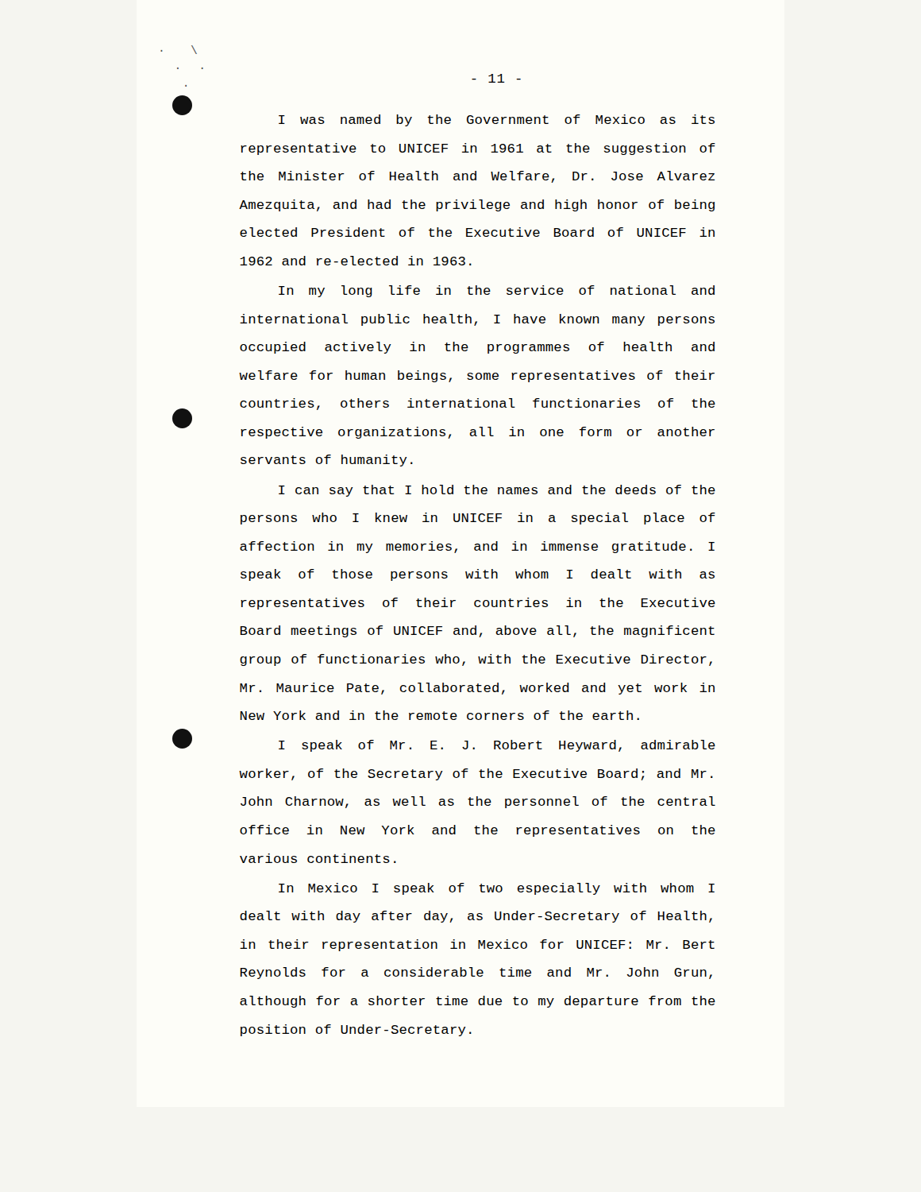· \
· ·
·
- 11 -
I was named by the Government of Mexico as its representative to UNICEF in 1961 at the suggestion of the Minister of Health and Welfare, Dr. Jose Alvarez Amezquita, and had the privilege and high honor of being elected President of the Executive Board of UNICEF in 1962 and re-elected in 1963.
In my long life in the service of national and international public health, I have known many persons occupied actively in the programmes of health and welfare for human beings, some representatives of their countries, others international functionaries of the respective organizations, all in one form or another servants of humanity.
I can say that I hold the names and the deeds of the persons who I knew in UNICEF in a special place of affection in my memories, and in immense gratitude. I speak of those persons with whom I dealt with as representatives of their countries in the Executive Board meetings of UNICEF and, above all, the magnificent group of functionaries who, with the Executive Director, Mr. Maurice Pate, collaborated, worked and yet work in New York and in the remote corners of the earth.
I speak of Mr. E. J. Robert Heyward, admirable worker, of the Secretary of the Executive Board; and Mr. John Charnow, as well as the personnel of the central office in New York and the representatives on the various continents.
In Mexico I speak of two especially with whom I dealt with day after day, as Under-Secretary of Health, in their representation in Mexico for UNICEF: Mr. Bert Reynolds for a considerable time and Mr. John Grun, although for a shorter time due to my departure from the position of Under-Secretary.